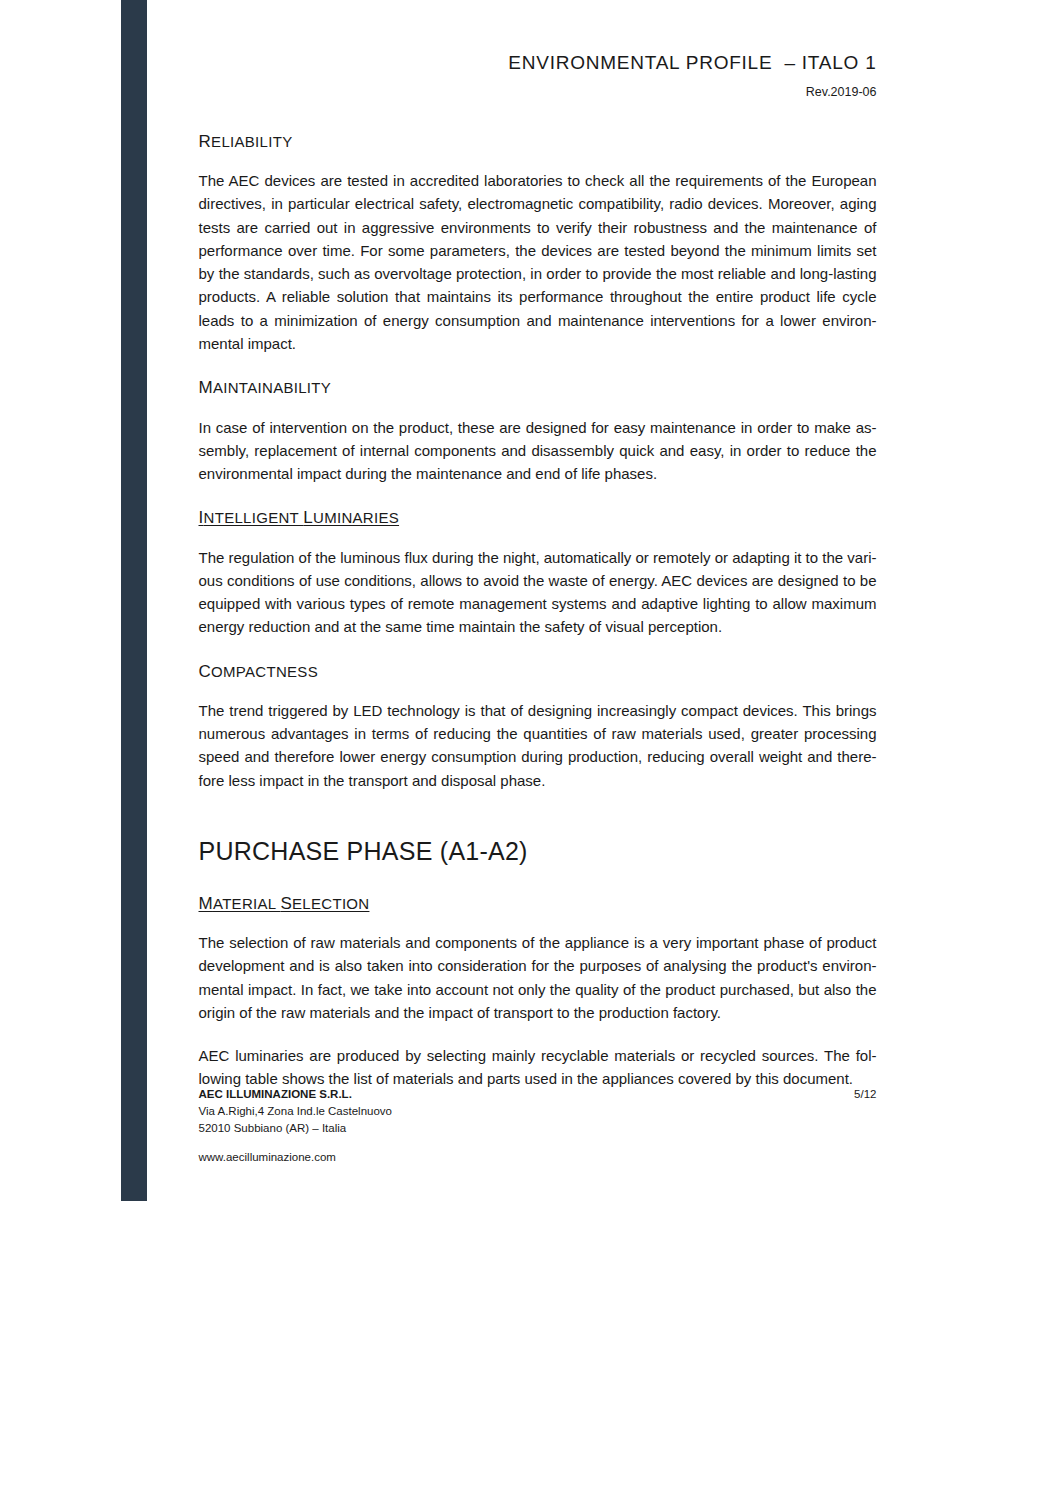ENVIRONMENTAL PROFILE – ITALO 1
Rev.2019-06
RELIABILITY
The AEC devices are tested in accredited laboratories to check all the requirements of the European directives, in particular electrical safety, electromagnetic compatibility, radio devices. Moreover, aging tests are carried out in aggressive environments to verify their robustness and the maintenance of performance over time. For some parameters, the devices are tested beyond the minimum limits set by the standards, such as overvoltage protection, in order to provide the most reliable and long-lasting products. A reliable solution that maintains its performance throughout the entire product life cycle leads to a minimization of energy consumption and maintenance interventions for a lower environmental impact.
MAINTAINABILITY
In case of intervention on the product, these are designed for easy maintenance in order to make assembly, replacement of internal components and disassembly quick and easy, in order to reduce the environmental impact during the maintenance and end of life phases.
INTELLIGENT LUMINARIES
The regulation of the luminous flux during the night, automatically or remotely or adapting it to the various conditions of use conditions, allows to avoid the waste of energy. AEC devices are designed to be equipped with various types of remote management systems and adaptive lighting to allow maximum energy reduction and at the same time maintain the safety of visual perception.
COMPACTNESS
The trend triggered by LED technology is that of designing increasingly compact devices. This brings numerous advantages in terms of reducing the quantities of raw materials used, greater processing speed and therefore lower energy consumption during production, reducing overall weight and therefore less impact in the transport and disposal phase.
PURCHASE PHASE (A1-A2)
MATERIAL SELECTION
The selection of raw materials and components of the appliance is a very important phase of product development and is also taken into consideration for the purposes of analysing the product's environmental impact. In fact, we take into account not only the quality of the product purchased, but also the origin of the raw materials and the impact of transport to the production factory.
AEC luminaries are produced by selecting mainly recyclable materials or recycled sources. The following table shows the list of materials and parts used in the appliances covered by this document.
5/12
AEC ILLUMINAZIONE S.R.L.
Via A.Righi,4 Zona Ind.le Castelnuovo
52010 Subbiano (AR) – Italia
www.aecilluminazione.com